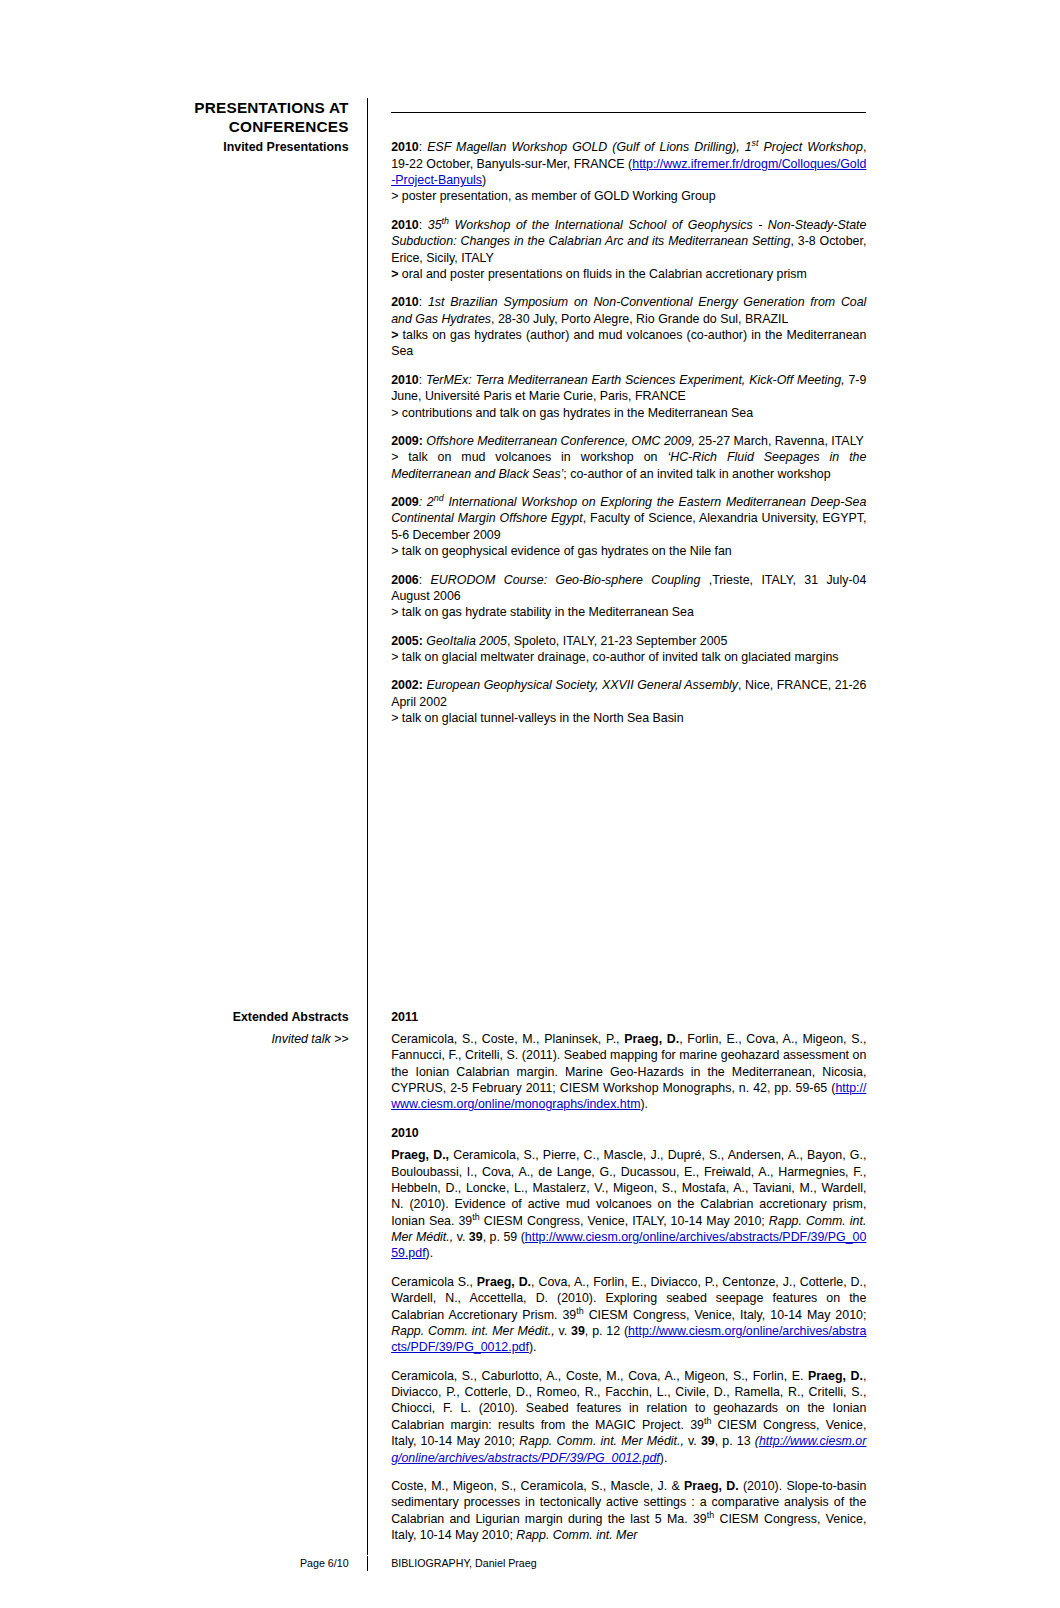Presentations at
Conferences
Invited Presentations
2010: ESF Magellan Workshop GOLD (Gulf of Lions Drilling), 1st Project Workshop, 19-22 October, Banyuls-sur-Mer, FRANCE (http://wwz.ifremer.fr/drogm/Colloques/Gold-Project-Banyuls)
> poster presentation, as member of GOLD Working Group
2010: 35th Workshop of the International School of Geophysics - Non-Steady-State Subduction: Changes in the Calabrian Arc and its Mediterranean Setting, 3-8 October, Erice, Sicily, ITALY
> oral and poster presentations on fluids in the Calabrian accretionary prism
2010: 1st Brazilian Symposium on Non-Conventional Energy Generation from Coal and Gas Hydrates, 28-30 July, Porto Alegre, Rio Grande do Sul, BRAZIL
> talks on gas hydrates (author) and mud volcanoes (co-author) in the Mediterranean Sea
2010: TerMEx: Terra Mediterranean Earth Sciences Experiment, Kick-Off Meeting, 7-9 June, Université Paris et Marie Curie, Paris, FRANCE
> contributions and talk on gas hydrates in the Mediterranean Sea
2009: Offshore Mediterranean Conference, OMC 2009, 25-27 March, Ravenna, ITALY
> talk on mud volcanoes in workshop on ‘HC-Rich Fluid Seepages in the Mediterranean and Black Seas’; co-author of an invited talk in another workshop
2009: 2nd International Workshop on Exploring the Eastern Mediterranean Deep-Sea Continental Margin Offshore Egypt, Faculty of Science, Alexandria University, EGYPT, 5-6 December 2009
> talk on geophysical evidence of gas hydrates on the Nile fan
2006: EURODOM Course: Geo-Bio-sphere Coupling ,Trieste, ITALY, 31 July-04 August 2006
> talk on gas hydrate stability in the Mediterranean Sea
2005: GeoItalia 2005, Spoleto, ITALY, 21-23 September 2005
> talk on glacial meltwater drainage, co-author of invited talk on glaciated margins
2002: European Geophysical Society, XXVII General Assembly, Nice, FRANCE, 21-26 April 2002
> talk on glacial tunnel-valleys in the North Sea Basin
Extended Abstracts Invited talk >>
2011
Ceramicola, S., Coste, M., Planinsek, P., Praeg, D., Forlin, E., Cova, A., Migeon, S., Fannucci, F., Critelli, S. (2011). Seabed mapping for marine geohazard assessment on the Ionian Calabrian margin. Marine Geo-Hazards in the Mediterranean, Nicosia, CYPRUS, 2-5 February 2011; CIESM Workshop Monographs, n. 42, pp. 59-65 (http://www.ciesm.org/online/monographs/index.htm).
2010
Praeg, D., Ceramicola, S., Pierre, C., Mascle, J., Dupré, S., Andersen, A., Bayon, G., Bouloubassi, I., Cova, A., de Lange, G., Ducassou, E., Freiwald, A., Harmegnies, F., Hebbeln, D., Loncke, L., Mastalerz, V., Migeon, S., Mostafa, A., Taviani, M., Wardell, N. (2010). Evidence of active mud volcanoes on the Calabrian accretionary prism, Ionian Sea. 39th CIESM Congress, Venice, ITALY, 10-14 May 2010; Rapp. Comm. int. Mer Médit., v. 39, p. 59 (http://www.ciesm.org/online/archives/abstracts/PDF/39/PG_0059.pdf).
Ceramicola S., Praeg, D., Cova, A., Forlin, E., Diviacco, P., Centonze, J., Cotterle, D., Wardell, N., Accettella, D. (2010). Exploring seabed seepage features on the Calabrian Accretionary Prism. 39th CIESM Congress, Venice, Italy, 10-14 May 2010; Rapp. Comm. int. Mer Médit., v. 39, p. 12 (http://www.ciesm.org/online/archives/abstracts/PDF/39/PG_0012.pdf).
Ceramicola, S., Caburlotto, A., Coste, M., Cova, A., Migeon, S., Forlin, E. Praeg, D., Diviacco, P., Cotterle, D., Romeo, R., Facchin, L., Civile, D., Ramella, R., Critelli, S., Chiocci, F. L. (2010). Seabed features in relation to geohazards on the Ionian Calabrian margin: results from the MAGIC Project. 39th CIESM Congress, Venice, Italy, 10-14 May 2010; Rapp. Comm. int. Mer Médit., v. 39, p. 13 (http://www.ciesm.org/online/archives/abstracts/PDF/39/PG_0012.pdf).
Coste, M., Migeon, S., Ceramicola, S., Mascle, J. & Praeg, D. (2010). Slope-to-basin sedimentary processes in tectonically active settings : a comparative analysis of the Calabrian and Ligurian margin during the last 5 Ma. 39th CIESM Congress, Venice, Italy, 10-14 May 2010; Rapp. Comm. int. Mer
Page 6/10
BIBLIOGRAPHY, Daniel Praeg